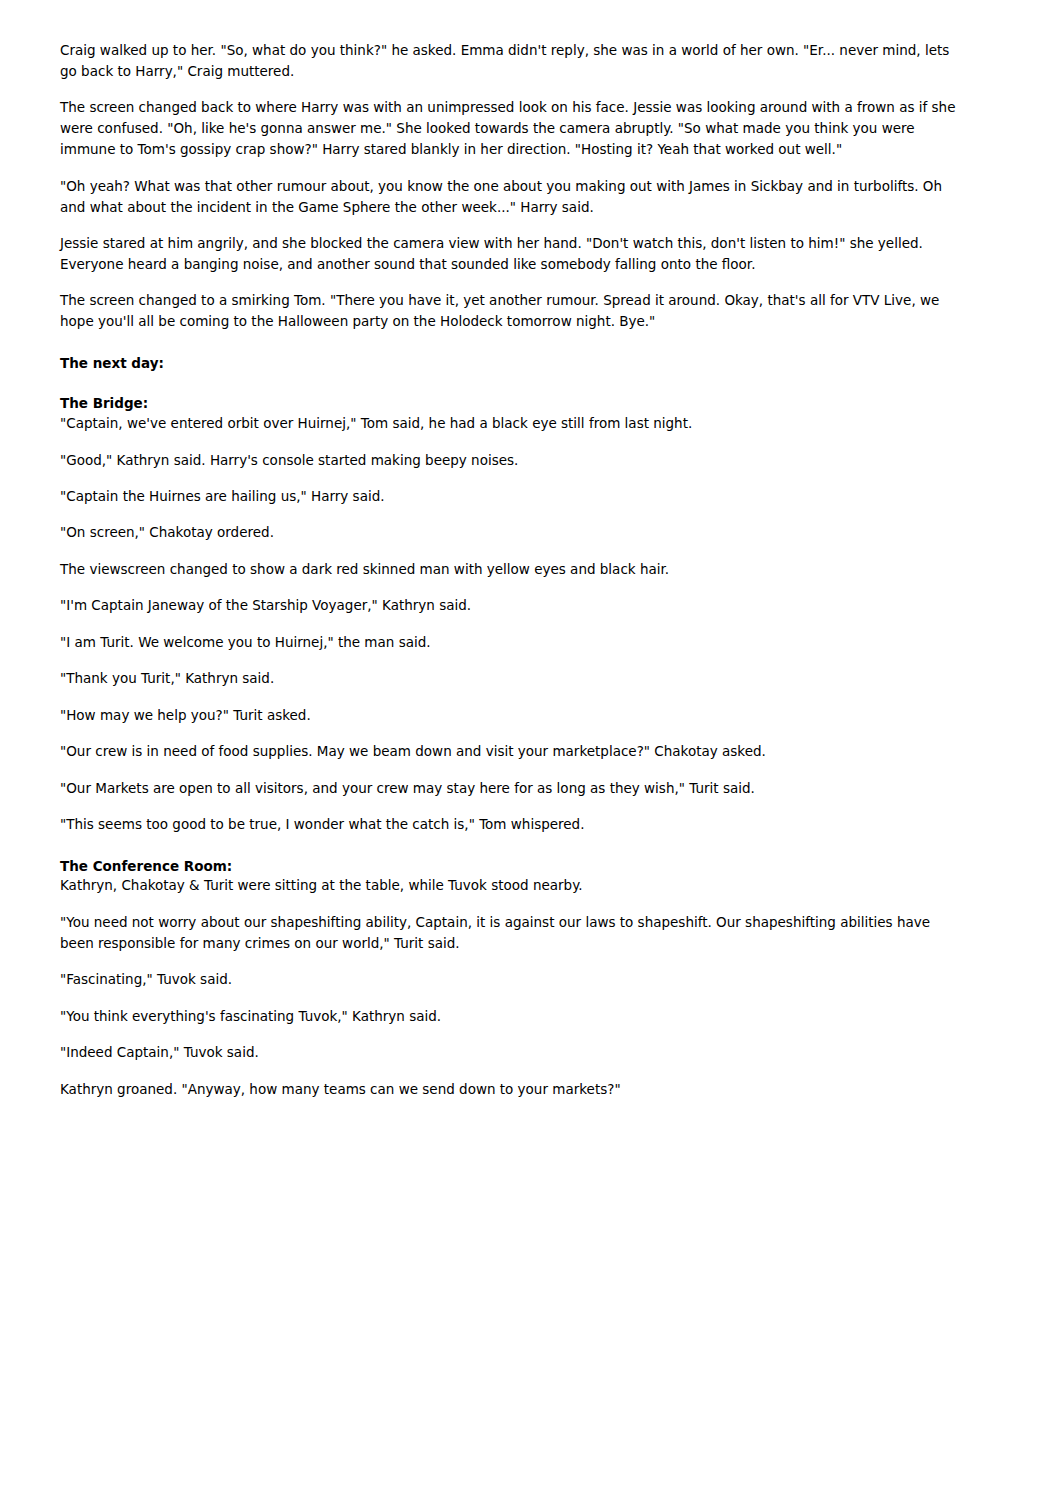Craig walked up to her. "So, what do you think?" he asked. Emma didn't reply, she was in a world of her own. "Er... never mind, lets go back to Harry," Craig muttered.
The screen changed back to where Harry was with an unimpressed look on his face. Jessie was looking around with a frown as if she were confused. "Oh, like he's gonna answer me." She looked towards the camera abruptly. "So what made you think you were immune to Tom's gossipy crap show?" Harry stared blankly in her direction. "Hosting it? Yeah that worked out well."
"Oh yeah? What was that other rumour about, you know the one about you making out with James in Sickbay and in turbolifts. Oh and what about the incident in the Game Sphere the other week..." Harry said.
Jessie stared at him angrily, and she blocked the camera view with her hand. "Don't watch this, don't listen to him!" she yelled. Everyone heard a banging noise, and another sound that sounded like somebody falling onto the floor.
The screen changed to a smirking Tom. "There you have it, yet another rumour. Spread it around. Okay, that's all for VTV Live, we hope you'll all be coming to the Halloween party on the Holodeck tomorrow night. Bye."
The next day:
The Bridge:
"Captain, we've entered orbit over Huirnej," Tom said, he had a black eye still from last night.
"Good," Kathryn said. Harry's console started making beepy noises.
"Captain the Huirnes are hailing us," Harry said.
"On screen," Chakotay ordered.
The viewscreen changed to show a dark red skinned man with yellow eyes and black hair.
"I'm Captain Janeway of the Starship Voyager," Kathryn said.
"I am Turit. We welcome you to Huirnej," the man said.
"Thank you Turit," Kathryn said.
"How may we help you?" Turit asked.
"Our crew is in need of food supplies. May we beam down and visit your marketplace?" Chakotay asked.
"Our Markets are open to all visitors, and your crew may stay here for as long as they wish," Turit said.
"This seems too good to be true, I wonder what the catch is," Tom whispered.
The Conference Room:
Kathryn, Chakotay & Turit were sitting at the table, while Tuvok stood nearby.
"You need not worry about our shapeshifting ability, Captain, it is against our laws to shapeshift. Our shapeshifting abilities have been responsible for many crimes on our world," Turit said.
"Fascinating," Tuvok said.
"You think everything's fascinating Tuvok," Kathryn said.
"Indeed Captain," Tuvok said.
Kathryn groaned. "Anyway, how many teams can we send down to your markets?"